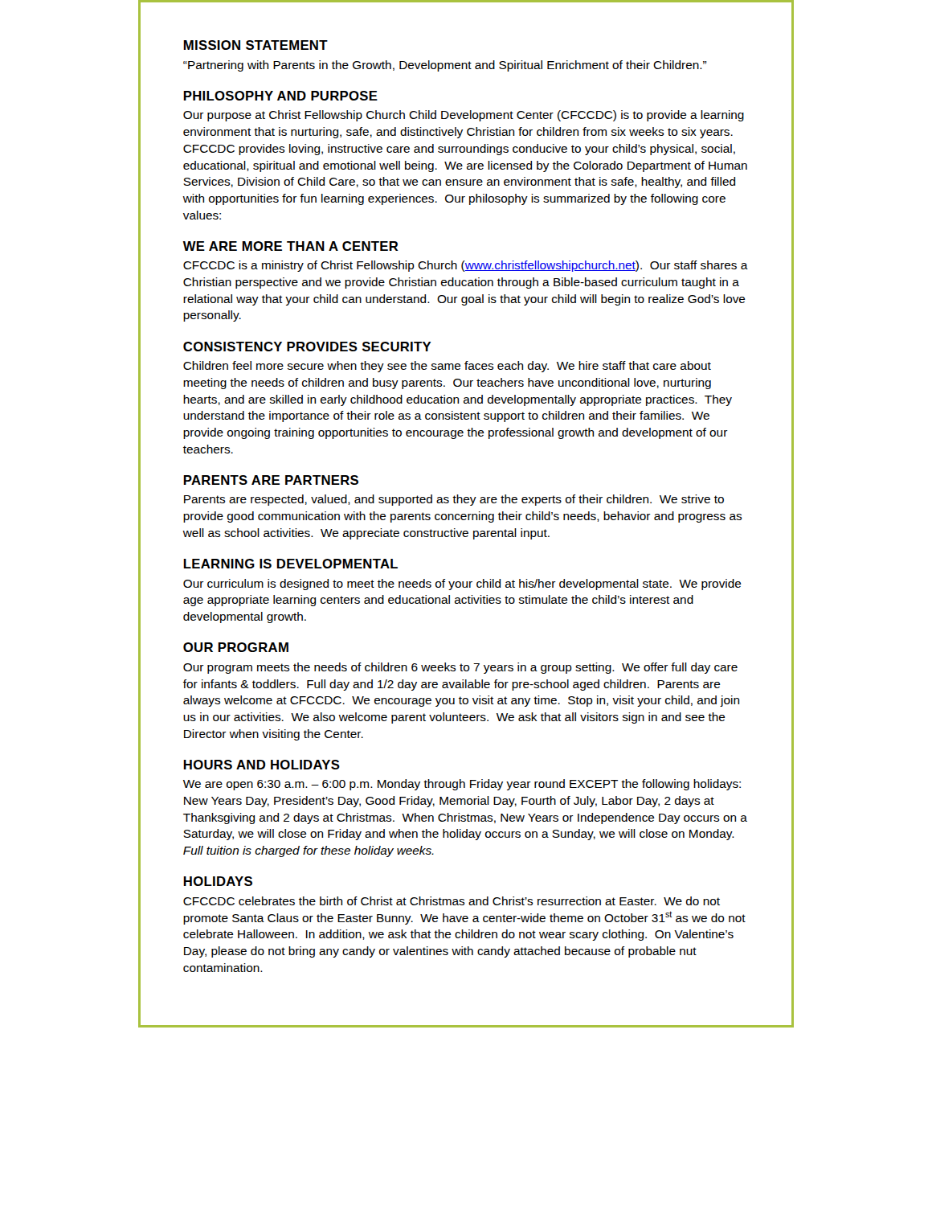Mission Statement
“Partnering with Parents in the Growth, Development and Spiritual Enrichment of their Children.”
Philosophy and Purpose
Our purpose at Christ Fellowship Church Child Development Center (CFCCDC) is to provide a learning environment that is nurturing, safe, and distinctively Christian for children from six weeks to six years. CFCCDC provides loving, instructive care and surroundings conducive to your child’s physical, social, educational, spiritual and emotional well being. We are licensed by the Colorado Department of Human Services, Division of Child Care, so that we can ensure an environment that is safe, healthy, and filled with opportunities for fun learning experiences. Our philosophy is summarized by the following core values:
We Are More Than a Center
CFCCDC is a ministry of Christ Fellowship Church (www.christfellowshipchurch.net). Our staff shares a Christian perspective and we provide Christian education through a Bible-based curriculum taught in a relational way that your child can understand. Our goal is that your child will begin to realize God’s love personally.
Consistency Provides Security
Children feel more secure when they see the same faces each day. We hire staff that care about meeting the needs of children and busy parents. Our teachers have unconditional love, nurturing hearts, and are skilled in early childhood education and developmentally appropriate practices. They understand the importance of their role as a consistent support to children and their families. We provide ongoing training opportunities to encourage the professional growth and development of our teachers.
Parents Are Partners
Parents are respected, valued, and supported as they are the experts of their children. We strive to provide good communication with the parents concerning their child’s needs, behavior and progress as well as school activities. We appreciate constructive parental input.
Learning Is Developmental
Our curriculum is designed to meet the needs of your child at his/her developmental state. We provide age appropriate learning centers and educational activities to stimulate the child’s interest and developmental growth.
Our Program
Our program meets the needs of children 6 weeks to 7 years in a group setting. We offer full day care for infants & toddlers. Full day and 1/2 day are available for pre-school aged children. Parents are always welcome at CFCCDC. We encourage you to visit at any time. Stop in, visit your child, and join us in our activities. We also welcome parent volunteers. We ask that all visitors sign in and see the Director when visiting the Center.
Hours and Holidays
We are open 6:30 a.m. – 6:00 p.m. Monday through Friday year round EXCEPT the following holidays: New Years Day, President’s Day, Good Friday, Memorial Day, Fourth of July, Labor Day, 2 days at Thanksgiving and 2 days at Christmas. When Christmas, New Years or Independence Day occurs on a Saturday, we will close on Friday and when the holiday occurs on a Sunday, we will close on Monday. Full tuition is charged for these holiday weeks.
Holidays
CFCCDC celebrates the birth of Christ at Christmas and Christ’s resurrection at Easter. We do not promote Santa Claus or the Easter Bunny. We have a center-wide theme on October 31st as we do not celebrate Halloween. In addition, we ask that the children do not wear scary clothing. On Valentine’s Day, please do not bring any candy or valentines with candy attached because of probable nut contamination.